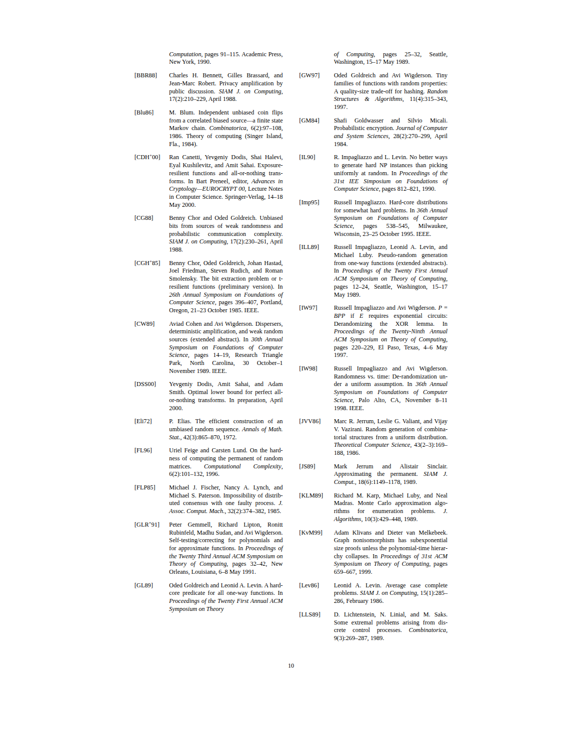Computation, pages 91–115. Academic Press, New York, 1990.
[BBR88]
Charles H. Bennett, Gilles Brassard, and Jean-Marc Robert. Privacy amplification by public discussion. SIAM J. on Computing, 17(2):210–229, April 1988.
[Blu86]
M. Blum. Independent unbiased coin flips from a correlated biased source—a finite state Markov chain. Combinatorica, 6(2):97–108, 1986. Theory of computing (Singer Island, Fla., 1984).
[CDH+00]
Ran Canetti, Yevgeniy Dodis, Shai Halevi, Eyal Kushilevitz, and Amit Sahai. Exposure-resilient functions and all-or-nothing transforms. In Bart Preneel, editor, Advances in Cryptology—EUROCRYPT 00, Lecture Notes in Computer Science. Springer-Verlag, 14–18 May 2000.
[CG88]
Benny Chor and Oded Goldreich. Unbiased bits from sources of weak randomness and probabilistic communication complexity. SIAM J. on Computing, 17(2):230–261, April 1988.
[CGH+85]
Benny Chor, Oded Goldreich, Johan Hastad, Joel Friedman, Steven Rudich, and Roman Smolensky. The bit extraction problem or t-resilient functions (preliminary version). In 26th Annual Symposium on Foundations of Computer Science, pages 396–407, Portland, Oregon, 21–23 October 1985. IEEE.
[CW89]
Aviad Cohen and Avi Wigderson. Dispersers, deterministic amplification, and weak random sources (extended abstract). In 30th Annual Symposium on Foundations of Computer Science, pages 14–19, Research Triangle Park, North Carolina, 30 October–1 November 1989. IEEE.
[DSS00]
Yevgeniy Dodis, Amit Sahai, and Adam Smith. Optimal lower bound for perfect all-or-nothing transforms. In preparation, April 2000.
[Eli72]
P. Elias. The efficient construction of an umbiased random sequence. Annals of Math. Stat., 42(3):865–870, 1972.
[FL96]
Uriel Feige and Carsten Lund. On the hardness of computing the permanent of random matrices. Computational Complexity, 6(2):101–132, 1996.
[FLP85]
Michael J. Fischer, Nancy A. Lynch, and Michael S. Paterson. Impossibility of distributed consensus with one faulty process. J. Assoc. Comput. Mach., 32(2):374–382, 1985.
[GLR+91]
Peter Gemmell, Richard Lipton, Ronitt Rubinfeld, Madhu Sudan, and Avi Wigderson. Self-testing/correcting for polynomials and for approximate functions. In Proceedings of the Twenty Third Annual ACM Symposium on Theory of Computing, pages 32–42, New Orleans, Louisiana, 6–8 May 1991.
[GL89]
Oded Goldreich and Leonid A. Levin. A hard-core predicate for all one-way functions. In Proceedings of the Twenty First Annual ACM Symposium on Theory
of Computing, pages 25–32, Seattle, Washington, 15–17 May 1989.
[GW97]
Oded Goldreich and Avi Wigderson. Tiny families of functions with random properties: A quality-size trade-off for hashing. Random Structures & Algorithms, 11(4):315–343, 1997.
[GM84]
Shafi Goldwasser and Silvio Micali. Probabilistic encryption. Journal of Computer and System Sciences, 28(2):270–299, April 1984.
[IL90]
R. Impagliazzo and L. Levin. No better ways to generate hard NP instances than picking uniformly at random. In Proceedings of the 31st IEE Simposium on Foundations of Computer Science, pages 812–821, 1990.
[Imp95]
Russell Impagliazzo. Hard-core distributions for somewhat hard problems. In 36th Annual Symposium on Foundations of Computer Science, pages 538–545, Milwaukee, Wisconsin, 23–25 October 1995. IEEE.
[ILL89]
Russell Impagliazzo, Leonid A. Levin, and Michael Luby. Pseudo-random generation from one-way functions (extended abstracts). In Proceedings of the Twenty First Annual ACM Symposium on Theory of Computing, pages 12–24, Seattle, Washington, 15–17 May 1989.
[IW97]
Russell Impagliazzo and Avi Wigderson. P = BPP if E requires exponential circuits: Derandomizing the XOR lemma. In Proceedings of the Twenty-Ninth Annual ACM Symposium on Theory of Computing, pages 220–229, El Paso, Texas, 4–6 May 1997.
[IW98]
Russell Impagliazzo and Avi Wigderson. Randomness vs. time: De-randomization under a uniform assumption. In 36th Annual Symposium on Foundations of Computer Science, Palo Alto, CA, November 8–11 1998. IEEE.
[JVV86]
Marc R. Jerrum, Leslie G. Valiant, and Vijay V. Vazirani. Random generation of combinatorial structures from a uniform distribution. Theoretical Computer Science, 43(2–3):169–188, 1986.
[JS89]
Mark Jerrum and Alistair Sinclair. Approximating the permanent. SIAM J. Comput., 18(6):1149–1178, 1989.
[KLM89]
Richard M. Karp, Michael Luby, and Neal Madras. Monte Carlo approximation algorithms for enumeration problems. J. Algorithms, 10(3):429–448, 1989.
[KvM99]
Adam Klivans and Dieter van Melkebeek. Graph nonisomorphism has subexponential size proofs unless the polynomial-time hierarchy collapses. In Proceedings of 31st ACM Symposium on Theory of Computing, pages 659–667, 1999.
[Lev86]
Leonid A. Levin. Average case complete problems. SIAM J. on Computing, 15(1):285–286, February 1986.
[LLS89]
D. Lichtenstein, N. Linial, and M. Saks. Some extremal problems arising from discrete control processes. Combinatorica, 9(3):269–287, 1989.
10